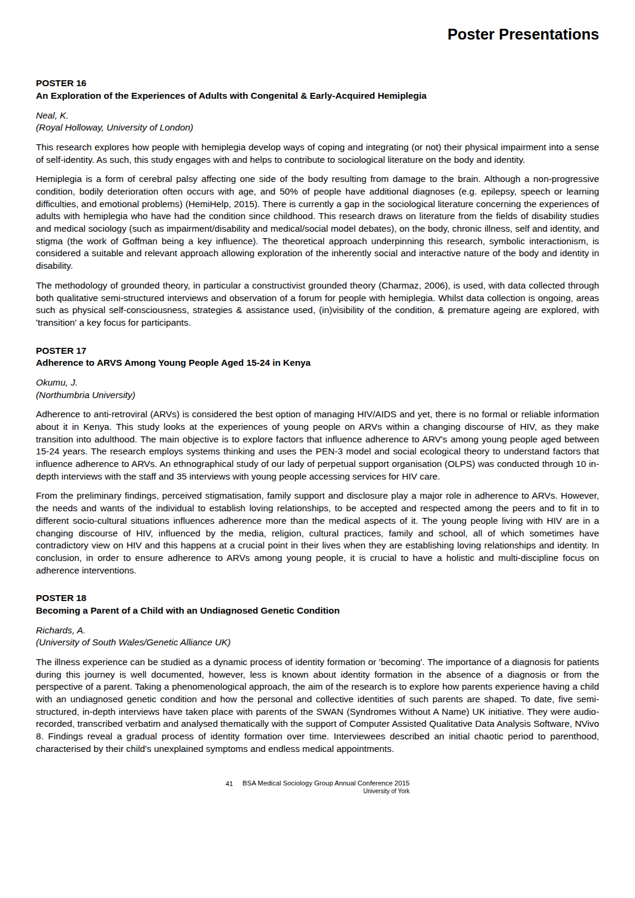Poster Presentations
POSTER 16
An Exploration of the Experiences of Adults with Congenital & Early-Acquired Hemiplegia
Neal, K.
(Royal Holloway, University of London)
This research explores how people with hemiplegia develop ways of coping and integrating (or not) their physical impairment into a sense of self-identity. As such, this study engages with and helps to contribute to sociological literature on the body and identity.
Hemiplegia is a form of cerebral palsy affecting one side of the body resulting from damage to the brain. Although a non-progressive condition, bodily deterioration often occurs with age, and 50% of people have additional diagnoses (e.g. epilepsy, speech or learning difficulties, and emotional problems) (HemiHelp, 2015). There is currently a gap in the sociological literature concerning the experiences of adults with hemiplegia who have had the condition since childhood. This research draws on literature from the fields of disability studies and medical sociology (such as impairment/disability and medical/social model debates), on the body, chronic illness, self and identity, and stigma (the work of Goffman being a key influence). The theoretical approach underpinning this research, symbolic interactionism, is considered a suitable and relevant approach allowing exploration of the inherently social and interactive nature of the body and identity in disability.
The methodology of grounded theory, in particular a constructivist grounded theory (Charmaz, 2006), is used, with data collected through both qualitative semi-structured interviews and observation of a forum for people with hemiplegia. Whilst data collection is ongoing, areas such as physical self-consciousness, strategies & assistance used, (in)visibility of the condition, & premature ageing are explored, with 'transition' a key focus for participants.
POSTER 17
Adherence to ARVS Among Young People Aged 15-24 in Kenya
Okumu, J.
(Northumbria University)
Adherence to anti-retroviral (ARVs) is considered the best option of managing HIV/AIDS and yet, there is no formal or reliable information about it in Kenya. This study looks at the experiences of young people on ARVs within a changing discourse of HIV, as they make transition into adulthood. The main objective is to explore factors that influence adherence to ARV's among young people aged between 15-24 years. The research employs systems thinking and uses the PEN-3 model and social ecological theory to understand factors that influence adherence to ARVs. An ethnographical study of our lady of perpetual support organisation (OLPS) was conducted through 10 in-depth interviews with the staff and 35 interviews with young people accessing services for HIV care.
From the preliminary findings, perceived stigmatisation, family support and disclosure play a major role in adherence to ARVs. However, the needs and wants of the individual to establish loving relationships, to be accepted and respected among the peers and to fit in to different socio-cultural situations influences adherence more than the medical aspects of it. The young people living with HIV are in a changing discourse of HIV, influenced by the media, religion, cultural practices, family and school, all of which sometimes have contradictory view on HIV and this happens at a crucial point in their lives when they are establishing loving relationships and identity. In conclusion, in order to ensure adherence to ARVs among young people, it is crucial to have a holistic and multi-discipline focus on adherence interventions.
POSTER 18
Becoming a Parent of a Child with an Undiagnosed Genetic Condition
Richards, A.
(University of South Wales/Genetic Alliance UK)
The illness experience can be studied as a dynamic process of identity formation or 'becoming'. The importance of a diagnosis for patients during this journey is well documented, however, less is known about identity formation in the absence of a diagnosis or from the perspective of a parent. Taking a phenomenological approach, the aim of the research is to explore how parents experience having a child with an undiagnosed genetic condition and how the personal and collective identities of such parents are shaped. To date, five semi-structured, in-depth interviews have taken place with parents of the SWAN (Syndromes Without A Name) UK initiative. They were audio-recorded, transcribed verbatim and analysed thematically with the support of Computer Assisted Qualitative Data Analysis Software, NVivo 8. Findings reveal a gradual process of identity formation over time. Interviewees described an initial chaotic period to parenthood, characterised by their child's unexplained symptoms and endless medical appointments.
41 BSA Medical Sociology Group Annual Conference 2015
University of York